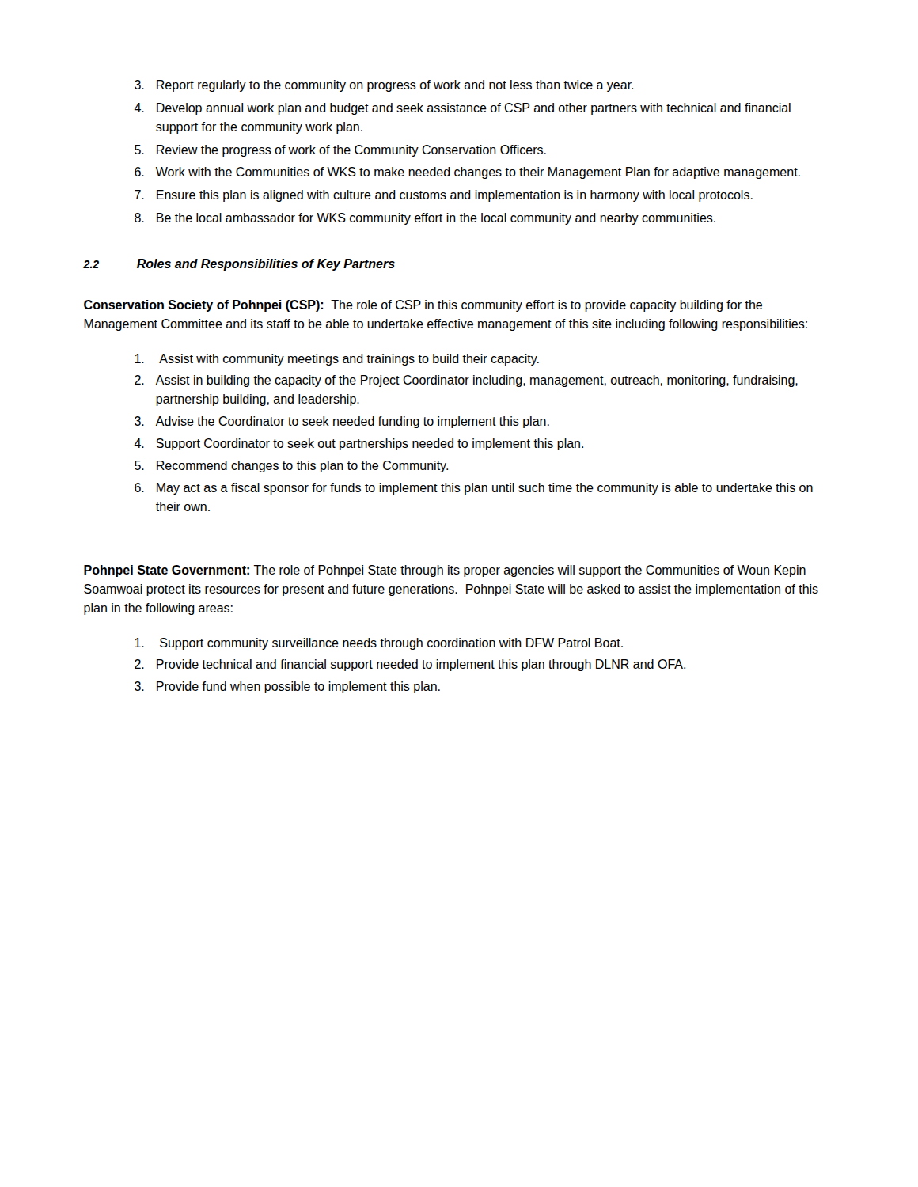Report regularly to the community on progress of work and not less than twice a year.
Develop annual work plan and budget and seek assistance of CSP and other partners with technical and financial support for the community work plan.
Review the progress of work of the Community Conservation Officers.
Work with the Communities of WKS to make needed changes to their Management Plan for adaptive management.
Ensure this plan is aligned with culture and customs and implementation is in harmony with local protocols.
Be the local ambassador for WKS community effort in the local community and nearby communities.
2.2 Roles and Responsibilities of Key Partners
Conservation Society of Pohnpei (CSP): The role of CSP in this community effort is to provide capacity building for the Management Committee and its staff to be able to undertake effective management of this site including following responsibilities:
Assist with community meetings and trainings to build their capacity.
Assist in building the capacity of the Project Coordinator including, management, outreach, monitoring, fundraising, partnership building, and leadership.
Advise the Coordinator to seek needed funding to implement this plan.
Support Coordinator to seek out partnerships needed to implement this plan.
Recommend changes to this plan to the Community.
May act as a fiscal sponsor for funds to implement this plan until such time the community is able to undertake this on their own.
Pohnpei State Government: The role of Pohnpei State through its proper agencies will support the Communities of Woun Kepin Soamwoai protect its resources for present and future generations. Pohnpei State will be asked to assist the implementation of this plan in the following areas:
Support community surveillance needs through coordination with DFW Patrol Boat.
Provide technical and financial support needed to implement this plan through DLNR and OFA.
Provide fund when possible to implement this plan.